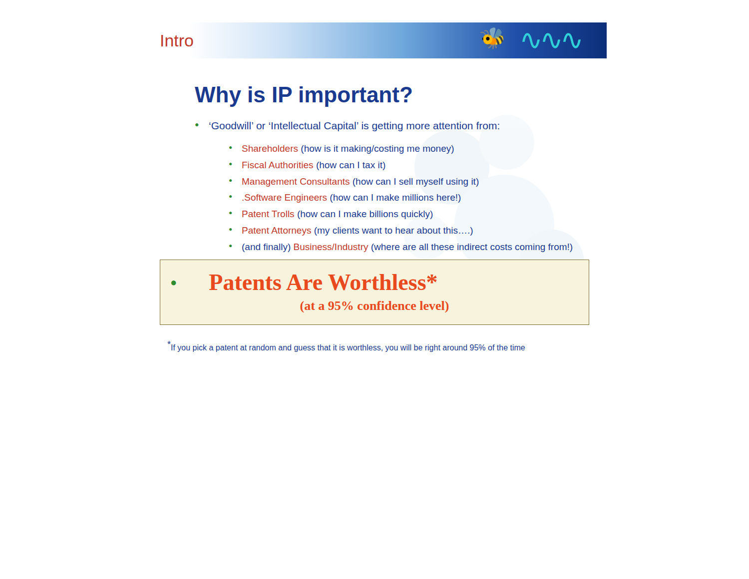🐝 ∿∿∿
Intro
Why is IP important?
‘Goodwill’ or ‘Intellectual Capital’ is getting more attention from:
Shareholders (how is it making/costing me money)
Fiscal Authorities (how can I tax it)
Management Consultants (how can I sell myself using it)
.Software Engineers (how can I make millions here!)
Patent Trolls (how can I make billions quickly)
Patent Attorneys (my clients want to hear about this….)
(and finally) Business/Industry (where are all these indirect costs coming from!)
In reality...
●Patents Are Worthless*
(at a 95% confidence level)
*If you pick a patent at random and guess that it is worthless, you will be right around 95% of the time